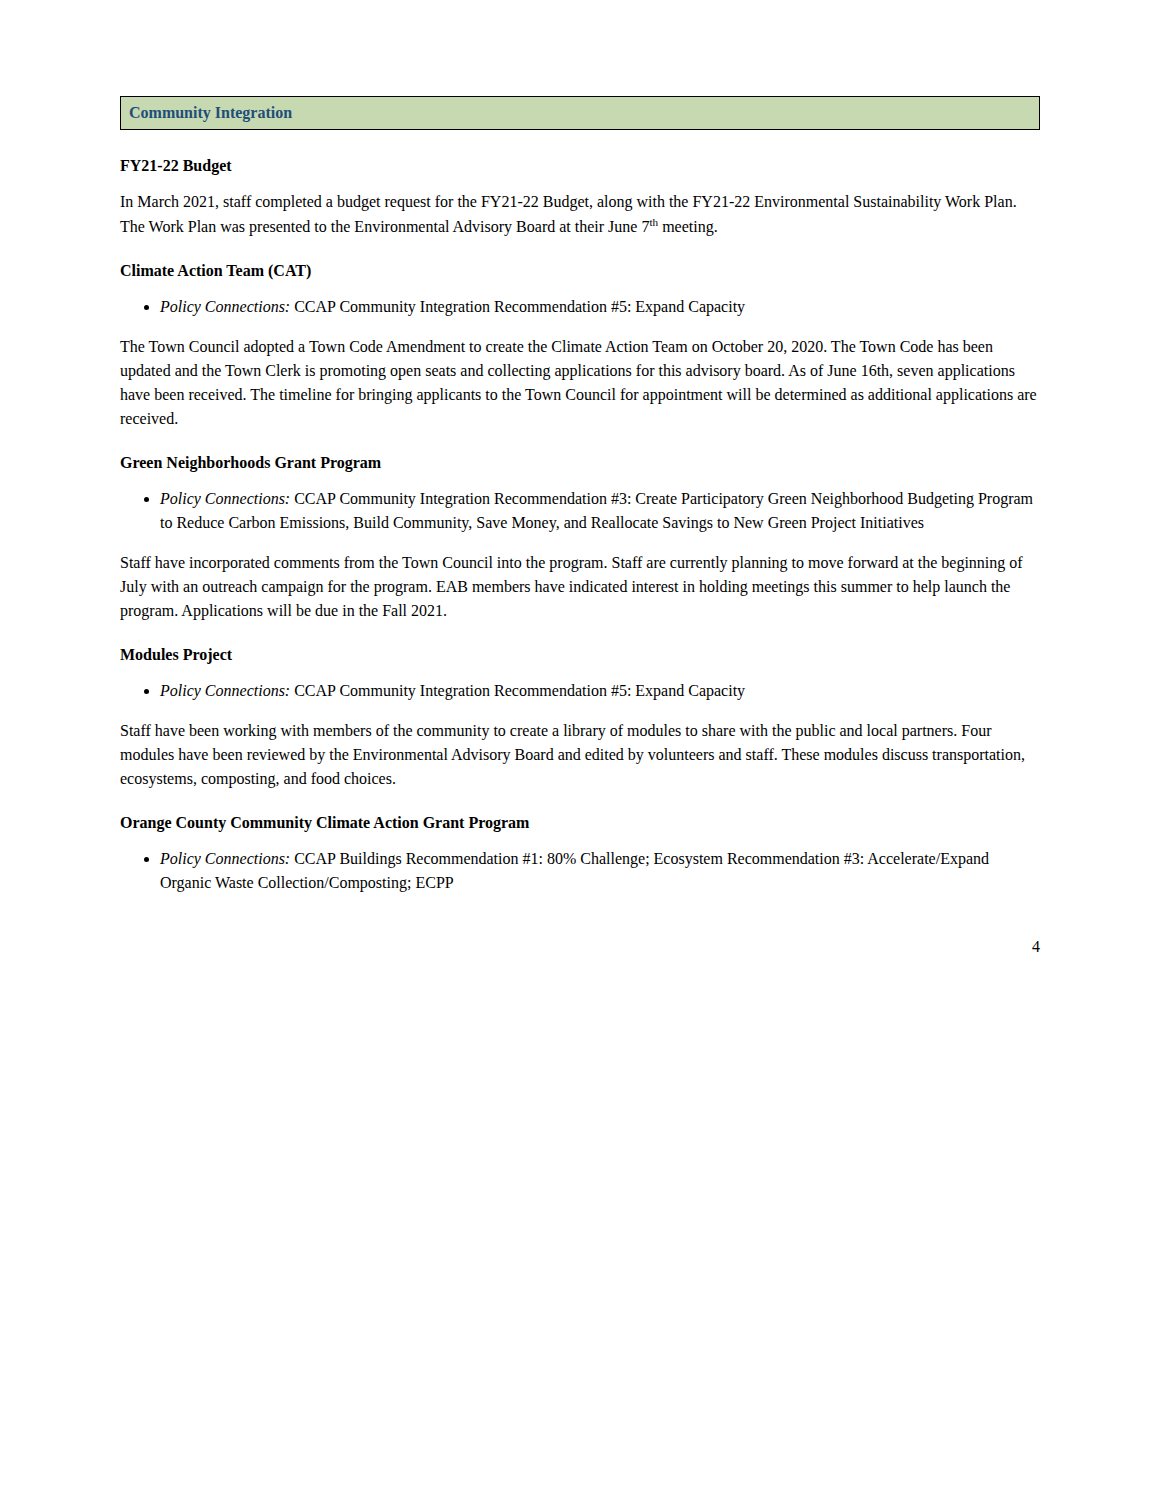Community Integration
FY21-22 Budget
In March 2021, staff completed a budget request for the FY21-22 Budget, along with the FY21-22 Environmental Sustainability Work Plan. The Work Plan was presented to the Environmental Advisory Board at their June 7th meeting.
Climate Action Team (CAT)
Policy Connections: CCAP Community Integration Recommendation #5: Expand Capacity
The Town Council adopted a Town Code Amendment to create the Climate Action Team on October 20, 2020. The Town Code has been updated and the Town Clerk is promoting open seats and collecting applications for this advisory board. As of June 16th, seven applications have been received. The timeline for bringing applicants to the Town Council for appointment will be determined as additional applications are received.
Green Neighborhoods Grant Program
Policy Connections: CCAP Community Integration Recommendation #3: Create Participatory Green Neighborhood Budgeting Program to Reduce Carbon Emissions, Build Community, Save Money, and Reallocate Savings to New Green Project Initiatives
Staff have incorporated comments from the Town Council into the program. Staff are currently planning to move forward at the beginning of July with an outreach campaign for the program. EAB members have indicated interest in holding meetings this summer to help launch the program. Applications will be due in the Fall 2021.
Modules Project
Policy Connections: CCAP Community Integration Recommendation #5: Expand Capacity
Staff have been working with members of the community to create a library of modules to share with the public and local partners. Four modules have been reviewed by the Environmental Advisory Board and edited by volunteers and staff. These modules discuss transportation, ecosystems, composting, and food choices.
Orange County Community Climate Action Grant Program
Policy Connections: CCAP Buildings Recommendation #1: 80% Challenge; Ecosystem Recommendation #3: Accelerate/Expand Organic Waste Collection/Composting; ECPP
4